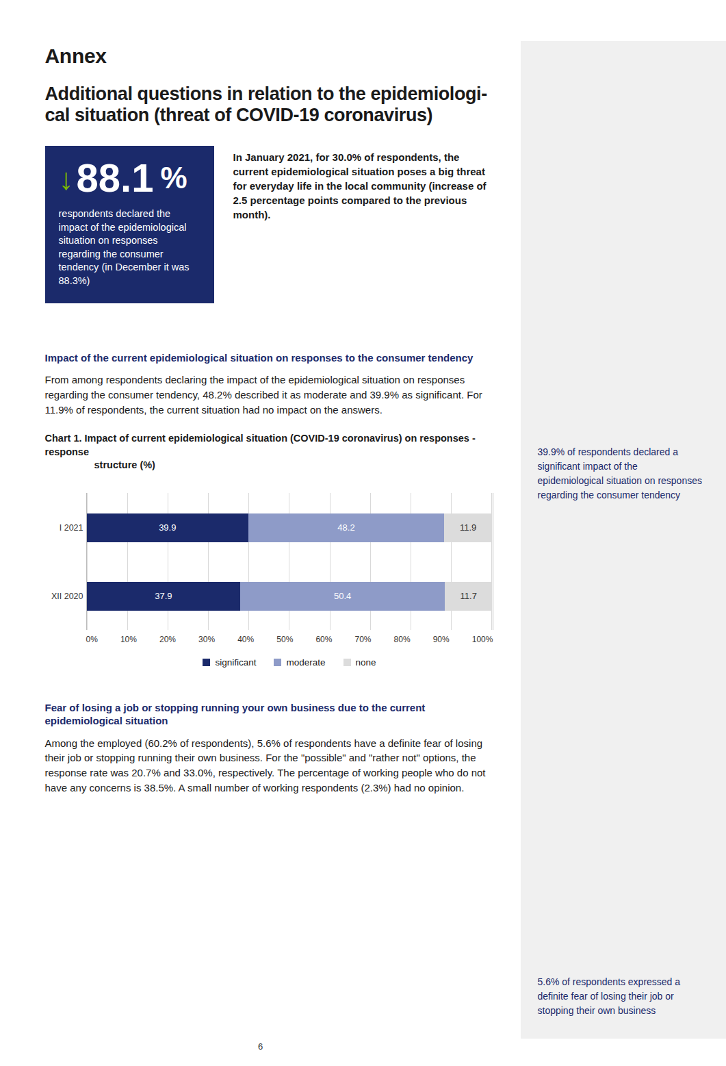Annex
Additional questions in relation to the epidemiologi­cal situation (threat of COVID-19 coronavirus)
↓88.1%
respondents declared the impact of the epidemiological situation on re­sponses regarding the consumer tendency (in December it was 88.3%)
In January 2021, for 30.0% of respondents, the current epidemiological situation poses a big threat for everyday life in the local community (increase of 2.5 percentage points compared to the previous month).
Impact of the current epidemiological situation on responses to the consumer tendency
From among respondents declaring the impact of the epidemiological situation on re­sponses regarding the consumer tendency, 48.2% described it as moderate and 39.9% as sig­nificant. For 11.9% of respondents, the current situation had no impact on the answers.
Chart 1. Impact of current epidemiological situation (COVID-19 coronavirus) on responses - response structure (%)
I 2021
39.9
48.2
11.9
XII 2020
37.9
50.4
11.7
0% 10% 20% 30% 40% 50% 60% 70% 80% 90% 100%
significant
moderate
none
Fear of losing a job or stopping running your own business due to the current epidemiologi­cal situation
Among the employed (60.2% of respondents), 5.6% of respondents have a definite fear of losing their job or stopping running their own business. For the "possible" and "rather not" options, the response rate was 20.7% and 33.0%, respectively. The percentage of working people who do not have any concerns is 38.5%. A small number of working respondents (2.3%) had no opinion.
39.9% of respondents de­clared a significant impact of the epidemiological situation on responses regarding the consumer tendency
5.6% of respondents ex­pressed a definite fear of losing their job or stopping their own business
6